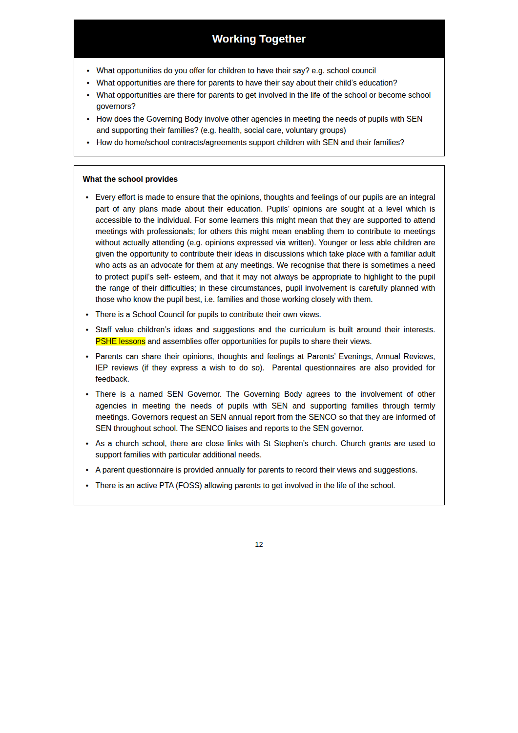Working Together
What opportunities do you offer for children to have their say? e.g. school council
What opportunities are there for parents to have their say about their child’s education?
What opportunities are there for parents to get involved in the life of the school or become school governors?
How does the Governing Body involve other agencies in meeting the needs of pupils with SEN and supporting their families? (e.g. health, social care, voluntary groups)
How do home/school contracts/agreements support children with SEN and their families?
What the school provides
Every effort is made to ensure that the opinions, thoughts and feelings of our pupils are an integral part of any plans made about their education. Pupils’ opinions are sought at a level which is accessible to the individual. For some learners this might mean that they are supported to attend meetings with professionals; for others this might mean enabling them to contribute to meetings without actually attending (e.g. opinions expressed via written). Younger or less able children are given the opportunity to contribute their ideas in discussions which take place with a familiar adult who acts as an advocate for them at any meetings. We recognise that there is sometimes a need to protect pupil’s self- esteem, and that it may not always be appropriate to highlight to the pupil the range of their difficulties; in these circumstances, pupil involvement is carefully planned with those who know the pupil best, i.e. families and those working closely with them.
There is a School Council for pupils to contribute their own views.
Staff value children’s ideas and suggestions and the curriculum is built around their interests. PSHE lessons and assemblies offer opportunities for pupils to share their views.
Parents can share their opinions, thoughts and feelings at Parents’ Evenings, Annual Reviews, IEP reviews (if they express a wish to do so). Parental questionnaires are also provided for feedback.
There is a named SEN Governor. The Governing Body agrees to the involvement of other agencies in meeting the needs of pupils with SEN and supporting families through termly meetings. Governors request an SEN annual report from the SENCO so that they are informed of SEN throughout school. The SENCO liaises and reports to the SEN governor.
As a church school, there are close links with St Stephen’s church. Church grants are used to support families with particular additional needs.
A parent questionnaire is provided annually for parents to record their views and suggestions.
There is an active PTA (FOSS) allowing parents to get involved in the life of the school.
12